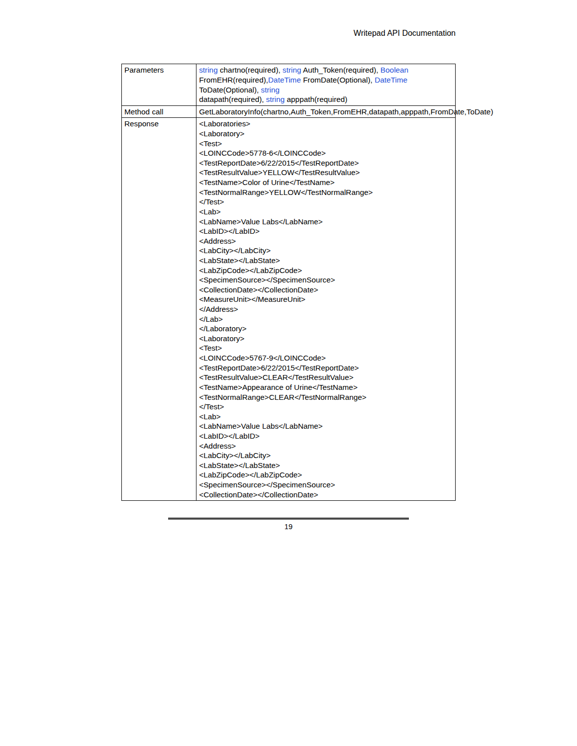Writepad API Documentation
| Parameters | string chartno(required), string Auth_Token(required), Boolean FromEHR(required), DateTime FromDate(Optional), DateTime ToDate(Optional), string datapath(required), string apppath(required) |
| Method call | GetLaboratoryInfo(chartno,Auth_Token,FromEHR,datapath,apppath,FromDate,ToDate) |
| Response | <Laboratories> <Laboratory> <Test> <LOINCCode>5778-6</LOINCCode> <TestReportDate>6/22/2015</TestReportDate> <TestResultValue>YELLOW</TestResultValue> <TestName>Color of Urine</TestName> <TestNormalRange>YELLOW</TestNormalRange> </Test> <Lab> <LabName>Value Labs</LabName> <LabID></LabID> <Address> <LabCity></LabCity> <LabState></LabState> <LabZipCode></LabZipCode> <SpecimenSource></SpecimenSource> <CollectionDate></CollectionDate> <MeasureUnit></MeasureUnit> </Address> </Lab> </Laboratory> <Laboratory> <Test> <LOINCCode>5767-9</LOINCCode> <TestReportDate>6/22/2015</TestReportDate> <TestResultValue>CLEAR</TestResultValue> <TestName>Appearance of Urine</TestName> <TestNormalRange>CLEAR</TestNormalRange> </Test> <Lab> <LabName>Value Labs</LabName> <LabID></LabID> <Address> <LabCity></LabCity> <LabState></LabState> <LabZipCode></LabZipCode> <SpecimenSource></SpecimenSource> <CollectionDate></CollectionDate> |
19